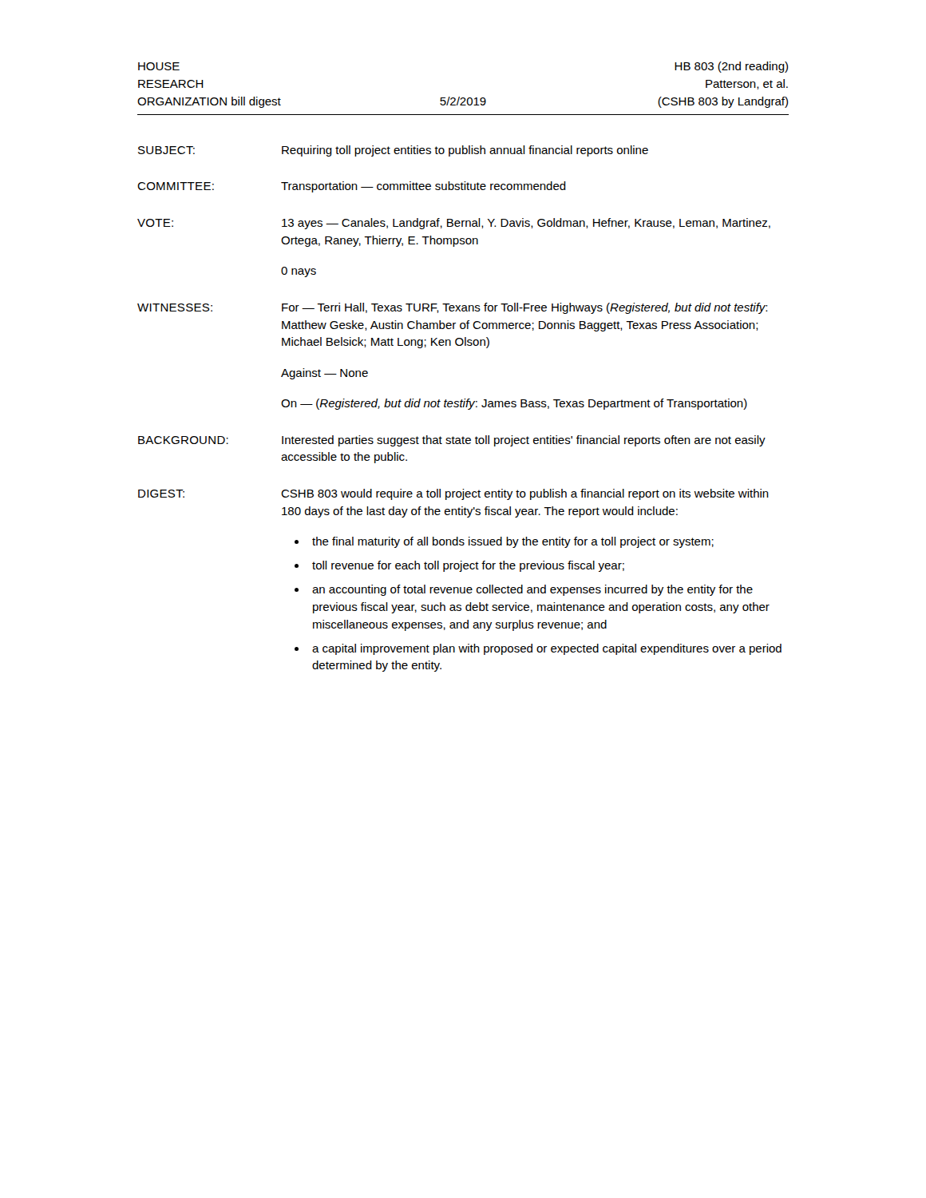HOUSE
RESEARCH
ORGANIZATION bill digest
5/2/2019
HB 803 (2nd reading)
Patterson, et al.
(CSHB 803 by Landgraf)
SUBJECT:
Requiring toll project entities to publish annual financial reports online
COMMITTEE:
Transportation — committee substitute recommended
VOTE:
13 ayes — Canales, Landgraf, Bernal, Y. Davis, Goldman, Hefner, Krause, Leman, Martinez, Ortega, Raney, Thierry, E. Thompson
0 nays
WITNESSES:
For — Terri Hall, Texas TURF, Texans for Toll-Free Highways (Registered, but did not testify: Matthew Geske, Austin Chamber of Commerce; Donnis Baggett, Texas Press Association; Michael Belsick; Matt Long; Ken Olson)
Against — None
On — (Registered, but did not testify: James Bass, Texas Department of Transportation)
BACKGROUND:
Interested parties suggest that state toll project entities' financial reports often are not easily accessible to the public.
DIGEST:
CSHB 803 would require a toll project entity to publish a financial report on its website within 180 days of the last day of the entity's fiscal year. The report would include:
the final maturity of all bonds issued by the entity for a toll project or system;
toll revenue for each toll project for the previous fiscal year;
an accounting of total revenue collected and expenses incurred by the entity for the previous fiscal year, such as debt service, maintenance and operation costs, any other miscellaneous expenses, and any surplus revenue; and
a capital improvement plan with proposed or expected capital expenditures over a period determined by the entity.